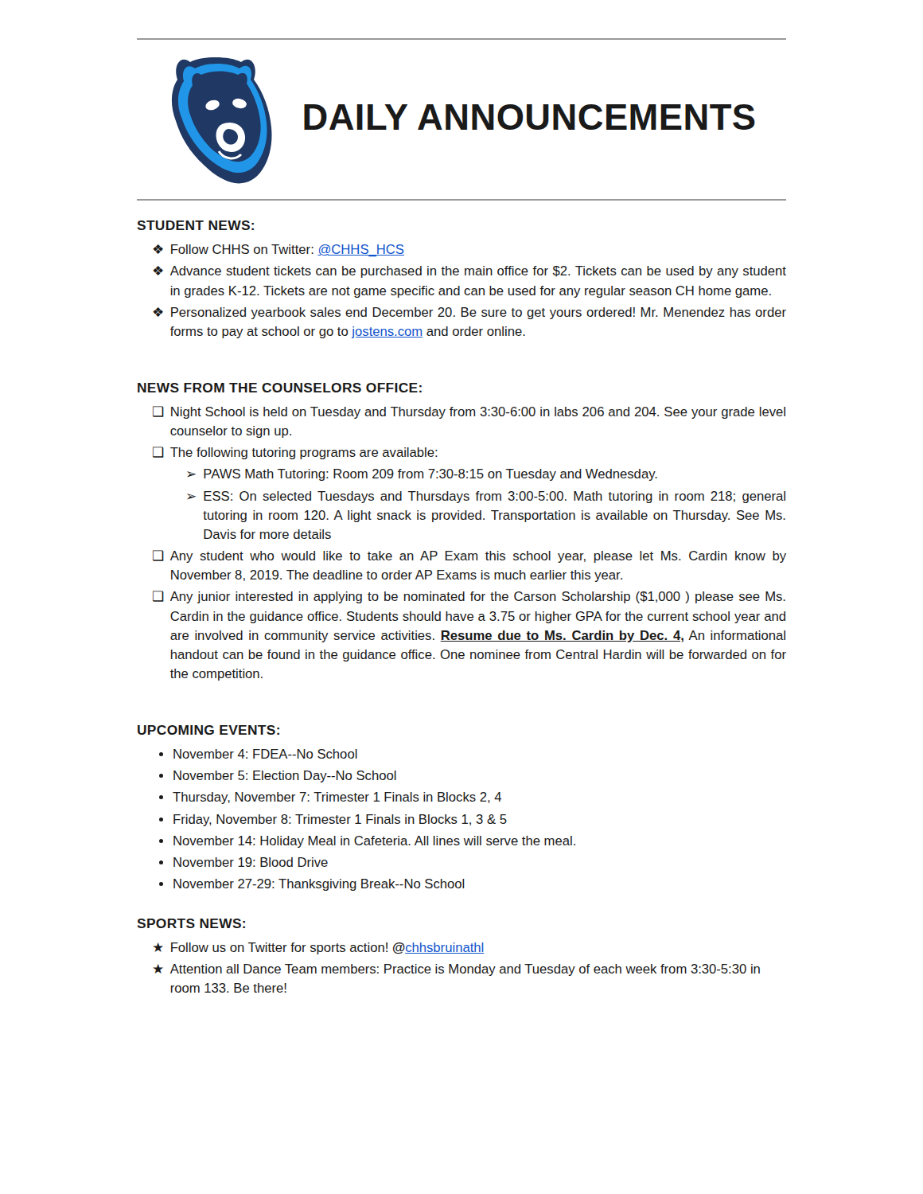Bruin bear head
DAILY ANNOUNCEMENTS
STUDENT NEWS:
Follow CHHS on Twitter: @CHHS_HCS
Advance student tickets can be purchased in the main office for $2. Tickets can be used by any student in grades K-12. Tickets are not game specific and can be used for any regular season CH home game.
Personalized yearbook sales end December 20. Be sure to get yours ordered! Mr. Menendez has order forms to pay at school or go to jostens.com and order online.
NEWS FROM THE COUNSELORS OFFICE:
Night School is held on Tuesday and Thursday from 3:30-6:00 in labs 206 and 204. See your grade level counselor to sign up.
The following tutoring programs are available:
PAWS Math Tutoring: Room 209 from 7:30-8:15 on Tuesday and Wednesday.
ESS: On selected Tuesdays and Thursdays from 3:00-5:00. Math tutoring in room 218; general tutoring in room 120. A light snack is provided. Transportation is available on Thursday. See Ms. Davis for more details
Any student who would like to take an AP Exam this school year, please let Ms. Cardin know by November 8, 2019. The deadline to order AP Exams is much earlier this year.
Any junior interested in applying to be nominated for the Carson Scholarship ($1,000 ) please see Ms. Cardin in the guidance office. Students should have a 3.75 or higher GPA for the current school year and are involved in community service activities. Resume due to Ms. Cardin by Dec. 4, An informational handout can be found in the guidance office. One nominee from Central Hardin will be forwarded on for the competition.
UPCOMING EVENTS:
November 4: FDEA--No School
November 5: Election Day--No School
Thursday, November 7: Trimester 1 Finals in Blocks 2, 4
Friday, November 8: Trimester 1 Finals in Blocks 1, 3 & 5
November 14: Holiday Meal in Cafeteria. All lines will serve the meal.
November 19: Blood Drive
November 27-29: Thanksgiving Break--No School
SPORTS NEWS:
Follow us on Twitter for sports action! @chhsbruinathl
Attention all Dance Team members: Practice is Monday and Tuesday of each week from 3:30-5:30 in room 133. Be there!